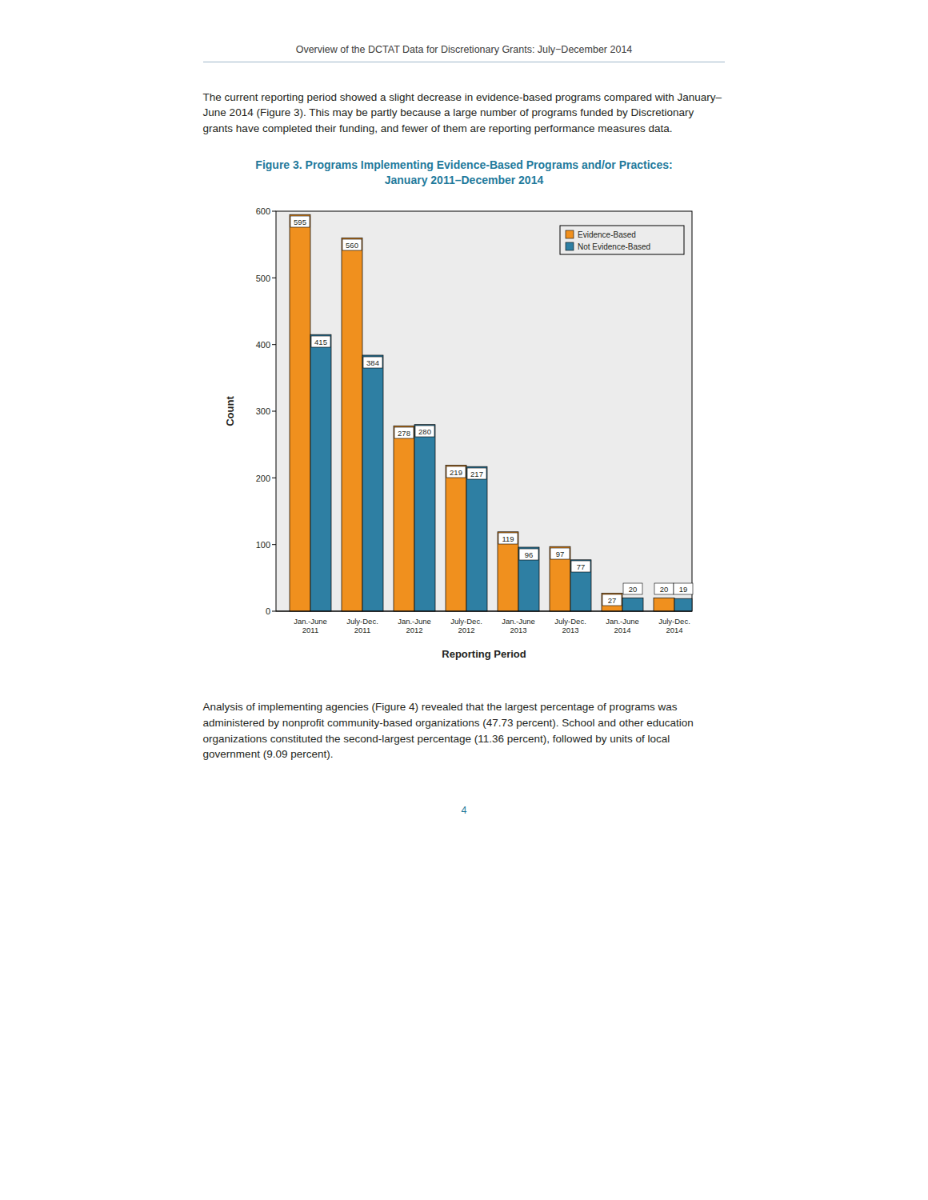Overview of the DCTAT Data for Discretionary Grants: July−December 2014
The current reporting period showed a slight decrease in evidence-based programs compared with January–June 2014 (Figure 3). This may be partly because a large number of programs funded by Discretionary grants have completed their funding, and fewer of them are reporting performance measures data.
Figure 3. Programs Implementing Evidence-Based Programs and/or Practices:
January 2011–December 2014
Count 0 100 200 300 400 500 600 Evidence-Based Not Evidence-Based 595 415 560 384 278 280 219 217 119 96 97 77 27 20 20 19 Jan.-June 2011 July-Dec. 2011 Jan.-June 2012 July-Dec. 2012 Jan.-June 2013 July-Dec. 2013 Jan.-June 2014 July-Dec. 2014 Reporting Period
Analysis of implementing agencies (Figure 4) revealed that the largest percentage of programs was administered by nonprofit community-based organizations (47.73 percent). School and other education organizations constituted the second-largest percentage (11.36 percent), followed by units of local government (9.09 percent).
4